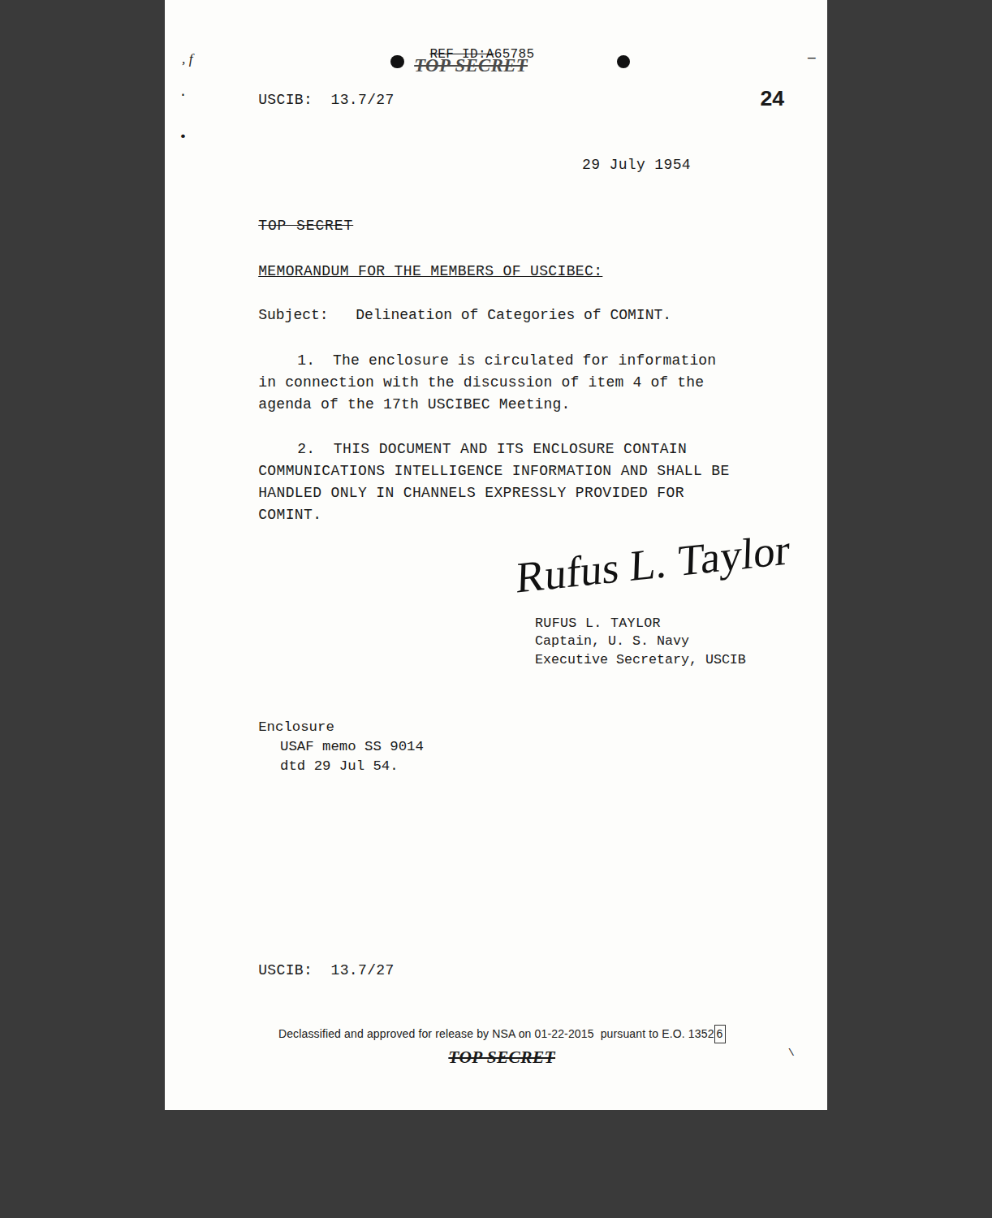, f
.
•
REF ID:A65785 TOP SECRET
USCIB: 13.7/27
—
24
29 July 1954
TOP SECRET
MEMORANDUM FOR THE MEMBERS OF USCIBEC:
Subject: Delineation of Categories of COMINT.
1. The enclosure is circulated for information in connection with the discussion of item 4 of the agenda of the 17th USCIBEC Meeting.
2. THIS DOCUMENT AND ITS ENCLOSURE CONTAIN COMMUNICATIONS INTELLIGENCE INFORMATION AND SHALL BE HANDLED ONLY IN CHANNELS EXPRESSLY PROVIDED FOR COMINT.
Rufus L. Taylor
RUFUS L. TAYLOR
Captain, U. S. Navy
Executive Secretary, USCIB
Enclosure USAF memo SS 9014 dtd 29 Jul 54.
USCIB: 13.7/27
\
Declassified and approved for release by NSA on 01-22-2015 pursuant to E.O. 13526
TOP SECRET